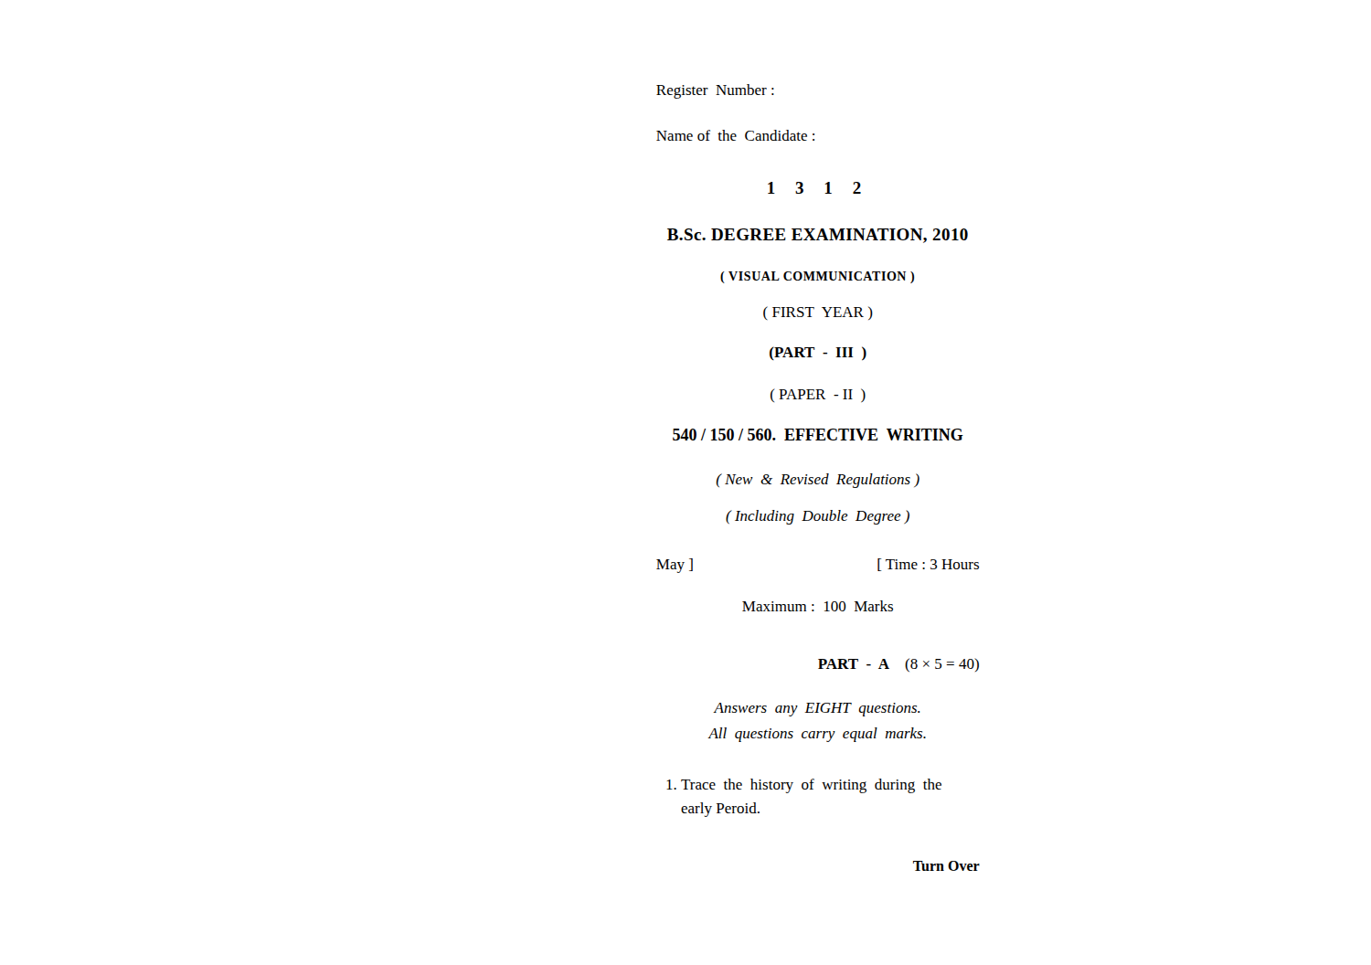Register Number :
Name of the Candidate :
1 3 1 2
B.Sc. DEGREE EXAMINATION, 2010
( VISUAL COMMUNICATION )
( FIRST YEAR )
(PART - III )
( PAPER - II )
540 / 150 / 560. EFFECTIVE WRITING
( New & Revised Regulations )
( Including Double Degree )
May ] [ Time : 3 Hours
Maximum : 100 Marks
PART - A (8 × 5 = 40)
Answers any EIGHT questions.
All questions carry equal marks.
Trace the history of writing during the early Peroid.
Turn Over